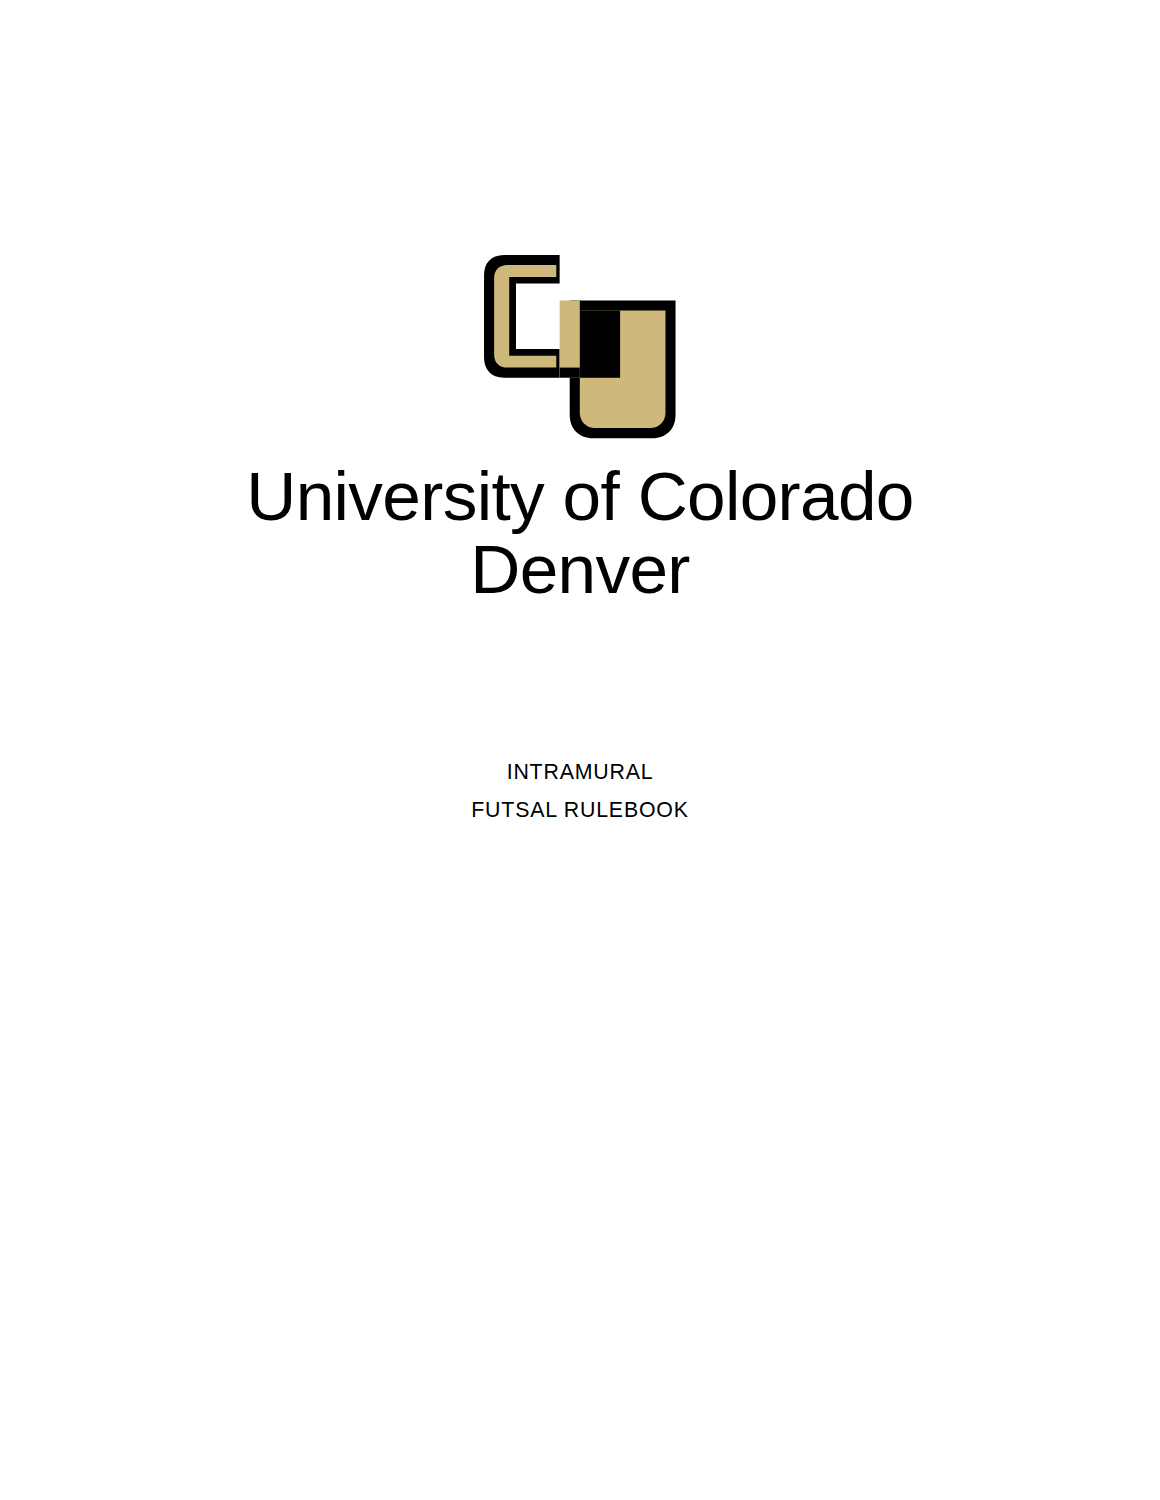University of Colorado
Denver
INTRAMURAL
FUTSAL RULEBOOK